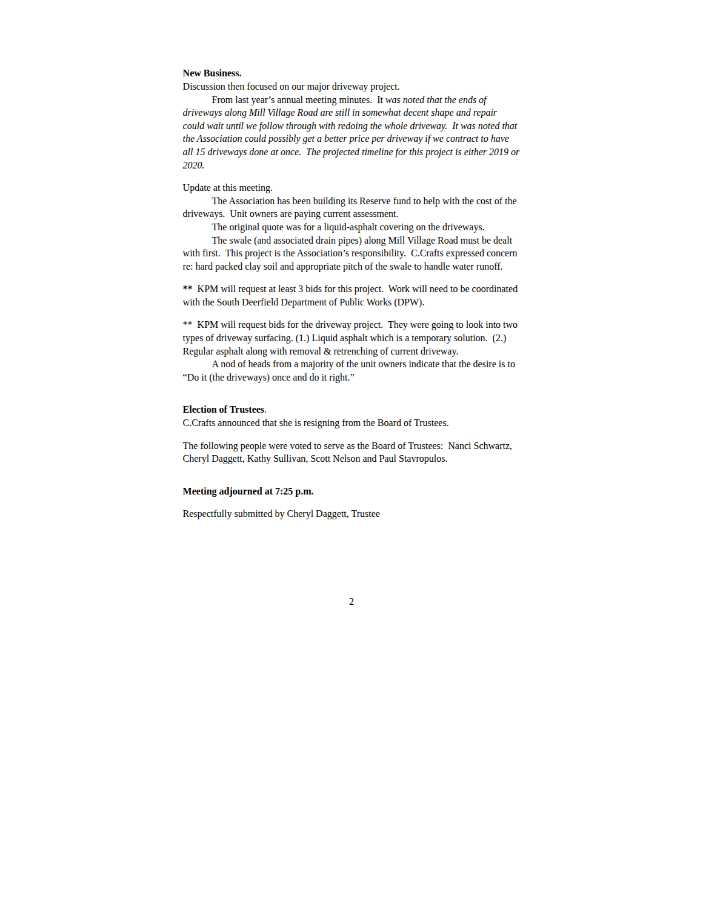New Business.
Discussion then focused on our major driveway project.
From last year’s annual meeting minutes. It was noted that the ends of driveways along Mill Village Road are still in somewhat decent shape and repair could wait until we follow through with redoing the whole driveway. It was noted that the Association could possibly get a better price per driveway if we contract to have all 15 driveways done at once. The projected timeline for this project is either 2019 or 2020.
Update at this meeting.
The Association has been building its Reserve fund to help with the cost of the driveways. Unit owners are paying current assessment.
The original quote was for a liquid-asphalt covering on the driveways.
The swale (and associated drain pipes) along Mill Village Road must be dealt with first. This project is the Association’s responsibility. C.Crafts expressed concern re: hard packed clay soil and appropriate pitch of the swale to handle water runoff.
** KPM will request at least 3 bids for this project. Work will need to be coordinated with the South Deerfield Department of Public Works (DPW).
** KPM will request bids for the driveway project. They were going to look into two types of driveway surfacing. (1.) Liquid asphalt which is a temporary solution. (2.) Regular asphalt along with removal & retrenching of current driveway.
A nod of heads from a majority of the unit owners indicate that the desire is to “Do it (the driveways) once and do it right.”
Election of Trustees.
C.Crafts announced that she is resigning from the Board of Trustees.
The following people were voted to serve as the Board of Trustees: Nanci Schwartz, Cheryl Daggett, Kathy Sullivan, Scott Nelson and Paul Stavropulos.
Meeting adjourned at 7:25 p.m.
Respectfully submitted by Cheryl Daggett, Trustee
2